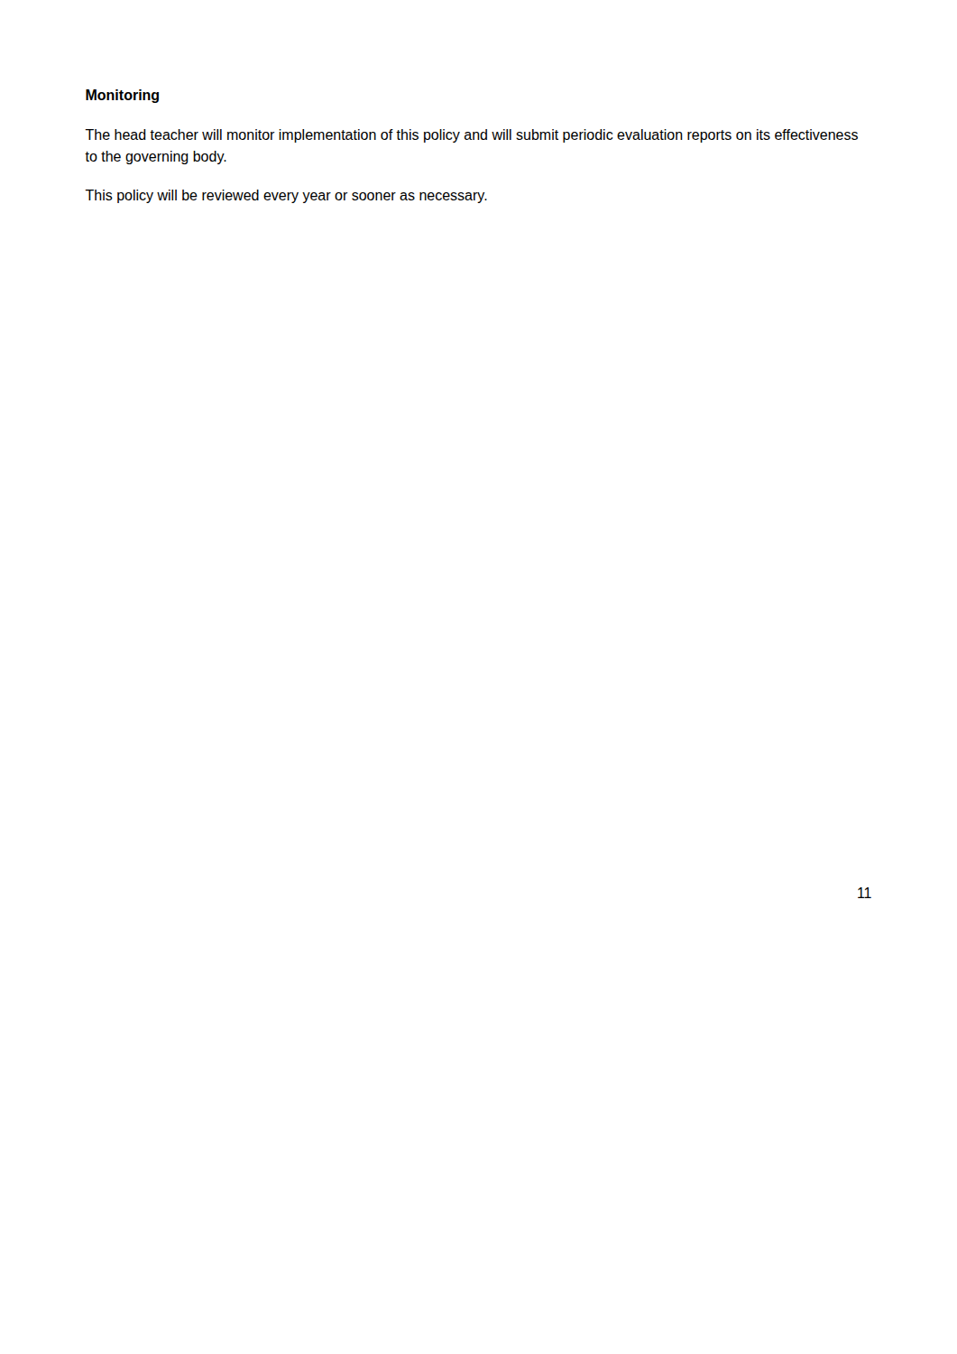Monitoring
The head teacher will monitor implementation of this policy and will submit periodic evaluation reports on its effectiveness to the governing body.
This policy will be reviewed every year or sooner as necessary.
11